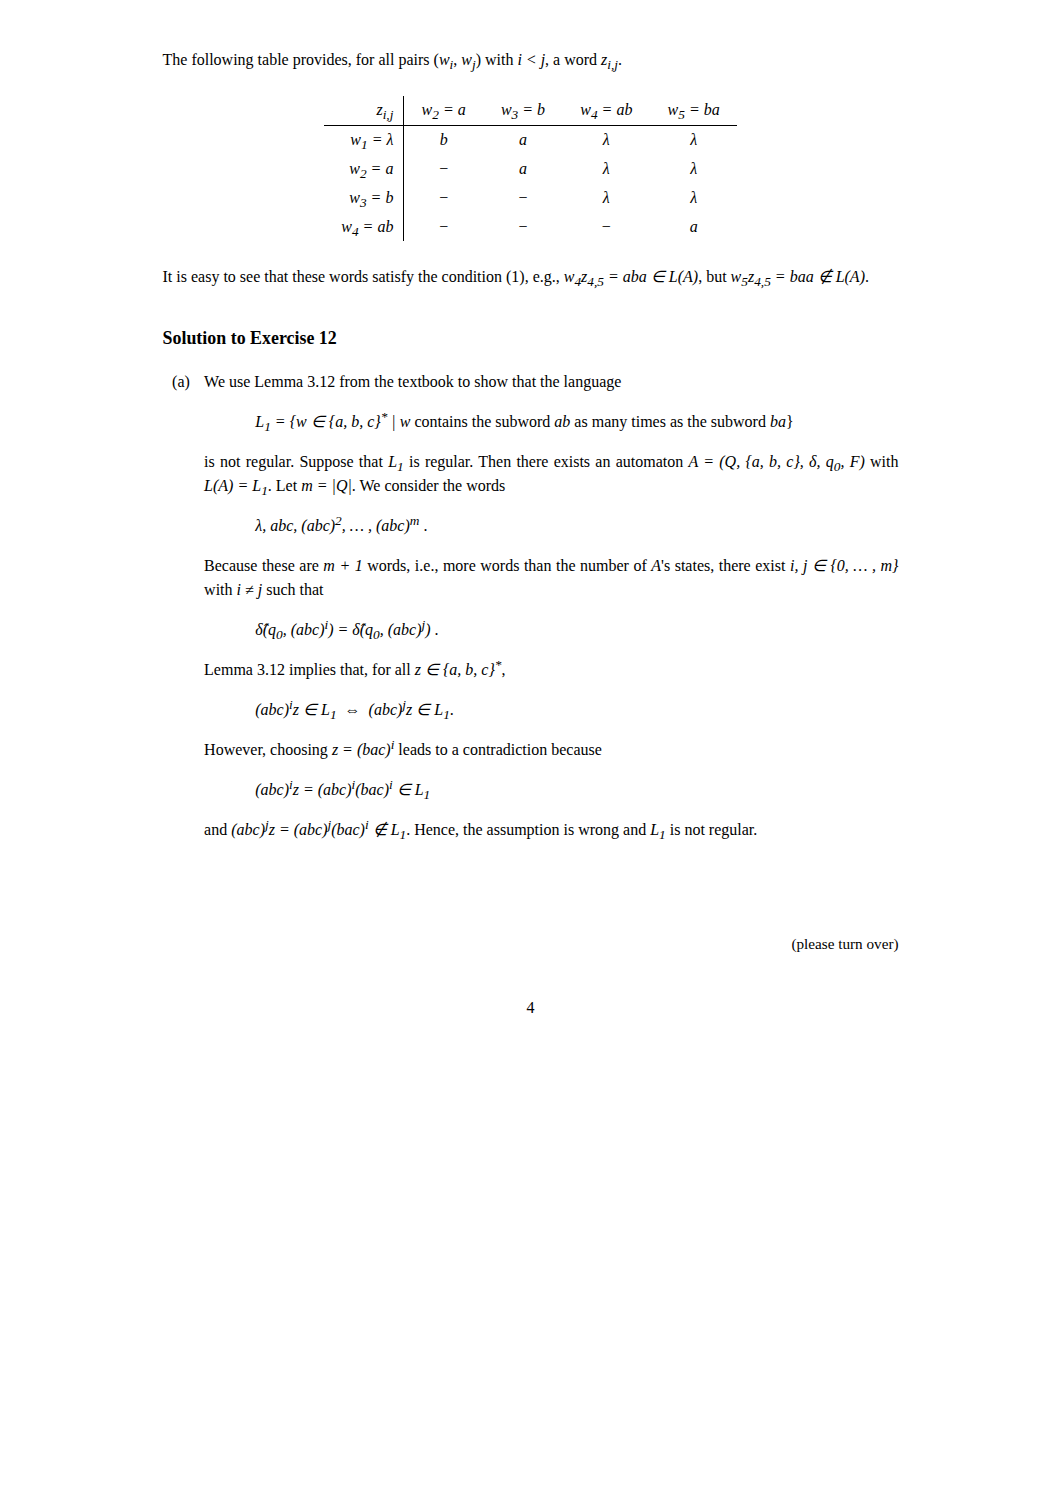The following table provides, for all pairs (wi, wj) with i < j, a word zi,j.
| z i,j | w 2 = a | w 3 = b | w 4 = ab | w 5 = ba |
| --- | --- | --- | --- | --- |
| w 1 = λ | b | a | λ | λ |
| w 2 = a | − | a | λ | λ |
| w 3 = b | − | − | λ | λ |
| w 4 = ab | − | − | − | a |
It is easy to see that these words satisfy the condition (1), e.g., w4z4,5 = aba ∈ L(A), but w5z4,5 = baa ∉ L(A).
Solution to Exercise 12
(a)
We use Lemma 3.12 from the textbook to show that the language
L1 = {w ∈ {a, b, c}* | w contains the subword ab as many times as the subword ba}
is not regular. Suppose that L1 is regular. Then there exists an automaton A = (Q, {a, b, c}, δ, q0, F) with L(A) = L1. Let m = |Q|. We consider the words
λ, abc, (abc)2, … , (abc)m .
Because these are m + 1 words, i.e., more words than the number of A's states, there exist i, j ∈ {0, … , m} with i ≠ j such that
δ̂(q0, (abc)i) = δ̂(q0, (abc)j) .
Lemma 3.12 implies that, for all z ∈ {a, b, c}*,
(abc)iz ∈ L1 ⇔ (abc)jz ∈ L1.
However, choosing z = (bac)i leads to a contradiction because
(abc)iz = (abc)i(bac)i ∈ L1
and (abc)jz = (abc)j(bac)i ∉ L1. Hence, the assumption is wrong and L1 is not regular.
(please turn over)
4